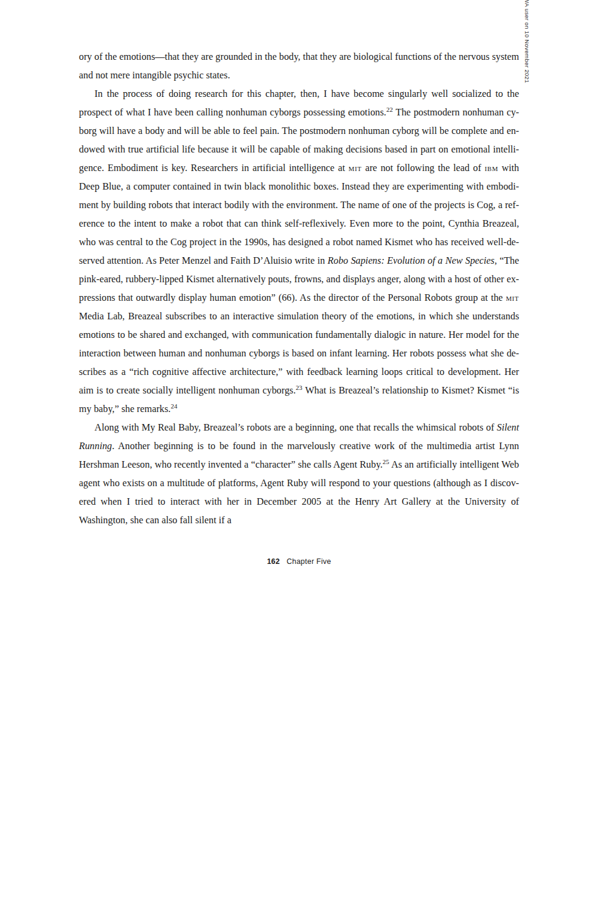Downloaded from http://read.dukeupress.edu/books/book/chapter-pdf/643799/9780822392316-008.pdf by UNIV OF WA user on 10 November 2021
ory of the emotions—that they are grounded in the body, that they are biological functions of the nervous system and not mere intangible psychic states.
In the process of doing research for this chapter, then, I have become singularly well socialized to the prospect of what I have been calling nonhuman cyborgs possessing emotions.22 The postmodern nonhuman cyborg will have a body and will be able to feel pain. The postmodern nonhuman cyborg will be complete and endowed with true artificial life because it will be capable of making decisions based in part on emotional intelligence. Embodiment is key. Researchers in artificial intelligence at mit are not following the lead of ibm with Deep Blue, a computer contained in twin black monolithic boxes. Instead they are experimenting with embodiment by building robots that interact bodily with the environment. The name of one of the projects is Cog, a reference to the intent to make a robot that can think self-reflexively. Even more to the point, Cynthia Breazeal, who was central to the Cog project in the 1990s, has designed a robot named Kismet who has received well-deserved attention. As Peter Menzel and Faith D’Aluisio write in Robo Sapiens: Evolution of a New Species, “The pink-eared, rubbery-lipped Kismet alternatively pouts, frowns, and displays anger, along with a host of other expressions that outwardly display human emotion” (66). As the director of the Personal Robots group at the mit Media Lab, Breazeal subscribes to an interactive simulation theory of the emotions, in which she understands emotions to be shared and exchanged, with communication fundamentally dialogic in nature. Her model for the interaction between human and nonhuman cyborgs is based on infant learning. Her robots possess what she describes as a “rich cognitive affective architecture,” with feedback learning loops critical to development. Her aim is to create socially intelligent nonhuman cyborgs.23 What is Breazeal’s relationship to Kismet? Kismet “is my baby,” she remarks.24
Along with My Real Baby, Breazeal’s robots are a beginning, one that recalls the whimsical robots of Silent Running. Another beginning is to be found in the marvelously creative work of the multimedia artist Lynn Hershman Leeson, who recently invented a “character” she calls Agent Ruby.25 As an artificially intelligent Web agent who exists on a multitude of platforms, Agent Ruby will respond to your questions (although as I discovered when I tried to interact with her in December 2005 at the Henry Art Gallery at the University of Washington, she can also fall silent if a
162 Chapter Five